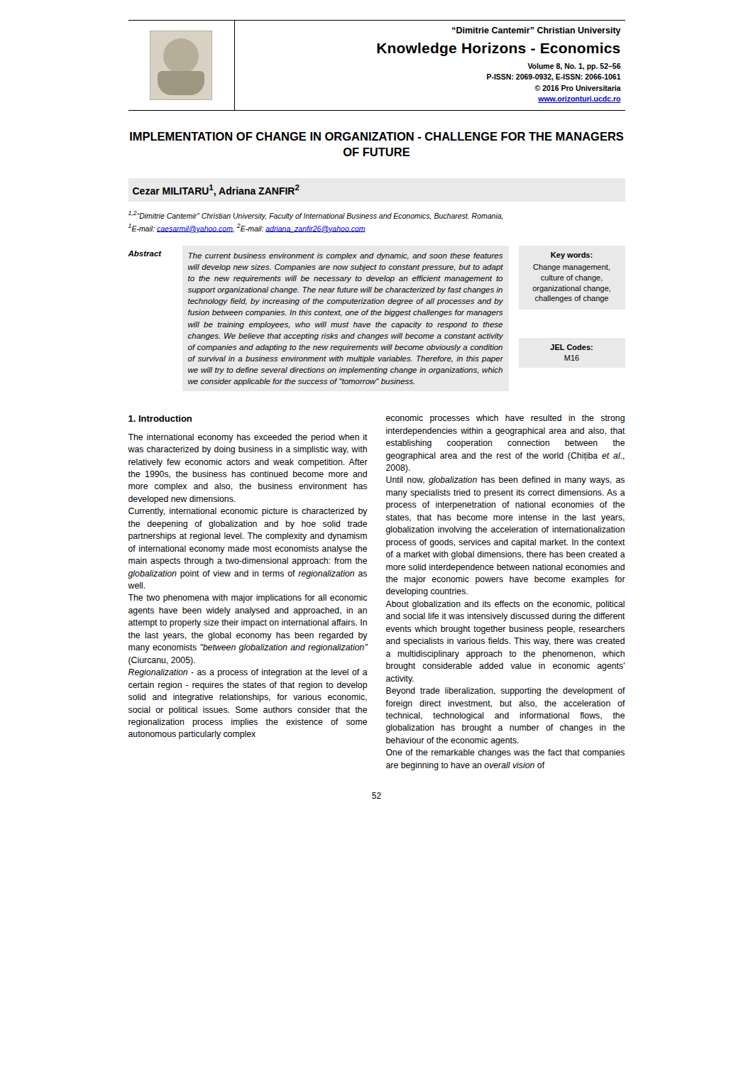“Dimitrie Cantemir” Christian University
Knowledge Horizons - Economics
Volume 8, No. 1, pp. 52–56
P-ISSN: 2069-0932, E-ISSN: 2066-1061
© 2016 Pro Universitaria
www.orizonturi.ucdc.ro
Implementation of change in organization - challenge for the managers of future
Cezar MILITARU1, Adriana ZANFIR2
1,2“Dimitrie Cantemir” Christian University, Faculty of International Business and Economics, Bucharest. Romania,
1E-mail: caesarmil@yahoo.com, 2E-mail: adriana_zanfir26@yahoo.com
Abstract
The current business environment is complex and dynamic, and soon these features will develop new sizes. Companies are now subject to constant pressure, but to adapt to the new requirements will be necessary to develop an efficient management to support organizational change. The near future will be characterized by fast changes in technology field, by increasing of the computerization degree of all processes and by fusion between companies. In this context, one of the biggest challenges for managers will be training employees, who will must have the capacity to respond to these changes. We believe that accepting risks and changes will become a constant activity of companies and adapting to the new requirements will become obviously a condition of survival in a business environment with multiple variables. Therefore, in this paper we will try to define several directions on implementing change in organizations, which we consider applicable for the success of "tomorrow" business.
Key words:
Change management, culture of change, organizational change, challenges of change
JEL Codes:
M16
1. Introduction
The international economy has exceeded the period when it was characterized by doing business in a simplistic way, with relatively few economic actors and weak competition. After the 1990s, the business has continued become more and more complex and also, the business environment has developed new dimensions.
Currently, international economic picture is characterized by the deepening of globalization and by hoe solid trade partnerships at regional level. The complexity and dynamism of international economy made most economists analyse the main aspects through a two-dimensional approach: from the globalization point of view and in terms of regionalization as well.
The two phenomena with major implications for all economic agents have been widely analysed and approached, in an attempt to properly size their impact on international affairs. In the last years, the global economy has been regarded by many economists "between globalization and regionalization” (Ciurcanu, 2005).
Regionalization - as a process of integration at the level of a certain region - requires the states of that region to develop solid and integrative relationships, for various economic, social or political issues. Some authors consider that the regionalization process implies the existence of some autonomous particularly complex
economic processes which have resulted in the strong interdependencies within a geographical area and also, that establishing cooperation connection between the geographical area and the rest of the world (Chițiba et al., 2008).
Until now, globalization has been defined in many ways, as many specialists tried to present its correct dimensions. As a process of interpenetration of national economies of the states, that has become more intense in the last years, globalization involving the acceleration of internationalization process of goods, services and capital market. In the context of a market with global dimensions, there has been created a more solid interdependence between national economies and the major economic powers have become examples for developing countries.
About globalization and its effects on the economic, political and social life it was intensively discussed during the different events which brought together business people, researchers and specialists in various fields. This way, there was created a multidisciplinary approach to the phenomenon, which brought considerable added value in economic agents' activity.
Beyond trade liberalization, supporting the development of foreign direct investment, but also, the acceleration of technical, technological and informational flows, the globalization has brought a number of changes in the behaviour of the economic agents.
One of the remarkable changes was the fact that companies are beginning to have an overall vision of
52